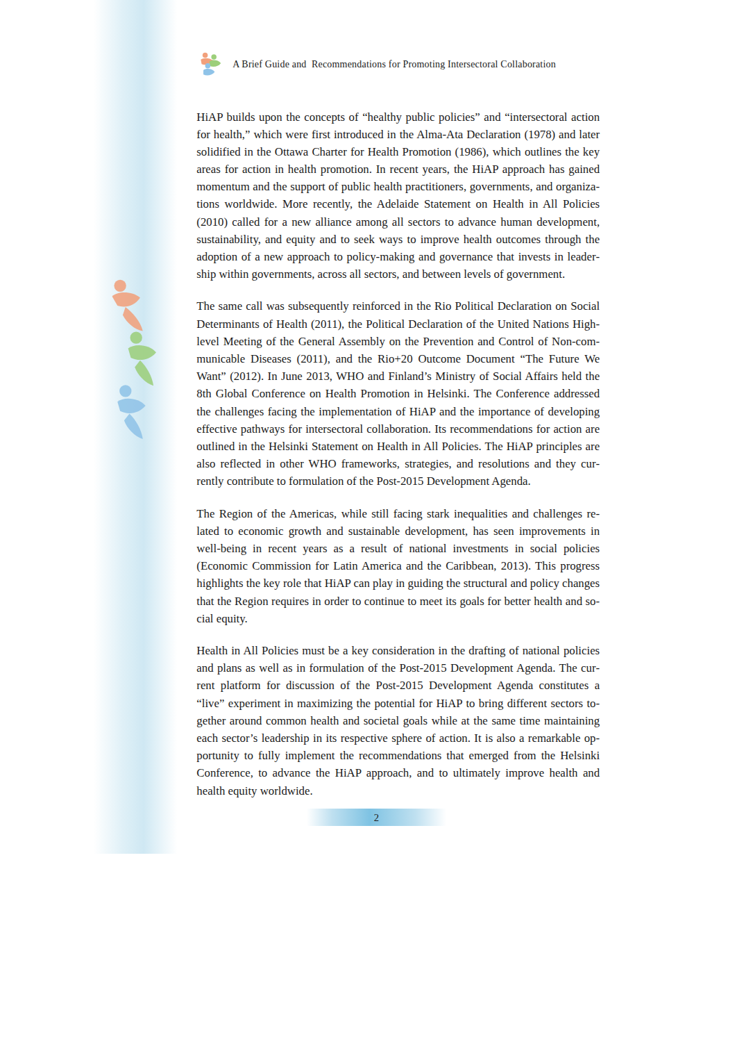A Brief Guide and Recommendations for Promoting Intersectoral Collaboration
HiAP builds upon the concepts of “healthy public policies” and “intersectoral action for health,” which were first introduced in the Alma-Ata Declaration (1978) and later solidified in the Ottawa Charter for Health Promotion (1986), which outlines the key areas for action in health promotion. In recent years, the HiAP approach has gained momentum and the support of public health practitioners, governments, and organizations worldwide. More recently, the Adelaide Statement on Health in All Policies (2010) called for a new alliance among all sectors to advance human development, sustainability, and equity and to seek ways to improve health outcomes through the adoption of a new approach to policy-making and governance that invests in leadership within governments, across all sectors, and between levels of government.
The same call was subsequently reinforced in the Rio Political Declaration on Social Determinants of Health (2011), the Political Declaration of the United Nations High-level Meeting of the General Assembly on the Prevention and Control of Non-communicable Diseases (2011), and the Rio+20 Outcome Document “The Future We Want” (2012). In June 2013, WHO and Finland’s Ministry of Social Affairs held the 8th Global Conference on Health Promotion in Helsinki. The Conference addressed the challenges facing the implementation of HiAP and the importance of developing effective pathways for intersectoral collaboration. Its recommendations for action are outlined in the Helsinki Statement on Health in All Policies. The HiAP principles are also reflected in other WHO frameworks, strategies, and resolutions and they currently contribute to formulation of the Post-2015 Development Agenda.
The Region of the Americas, while still facing stark inequalities and challenges related to economic growth and sustainable development, has seen improvements in well-being in recent years as a result of national investments in social policies (Economic Commission for Latin America and the Caribbean, 2013). This progress highlights the key role that HiAP can play in guiding the structural and policy changes that the Region requires in order to continue to meet its goals for better health and social equity.
Health in All Policies must be a key consideration in the drafting of national policies and plans as well as in formulation of the Post-2015 Development Agenda. The current platform for discussion of the Post-2015 Development Agenda constitutes a “live” experiment in maximizing the potential for HiAP to bring different sectors together around common health and societal goals while at the same time maintaining each sector’s leadership in its respective sphere of action. It is also a remarkable opportunity to fully implement the recommendations that emerged from the Helsinki Conference, to advance the HiAP approach, and to ultimately improve health and health equity worldwide.
2